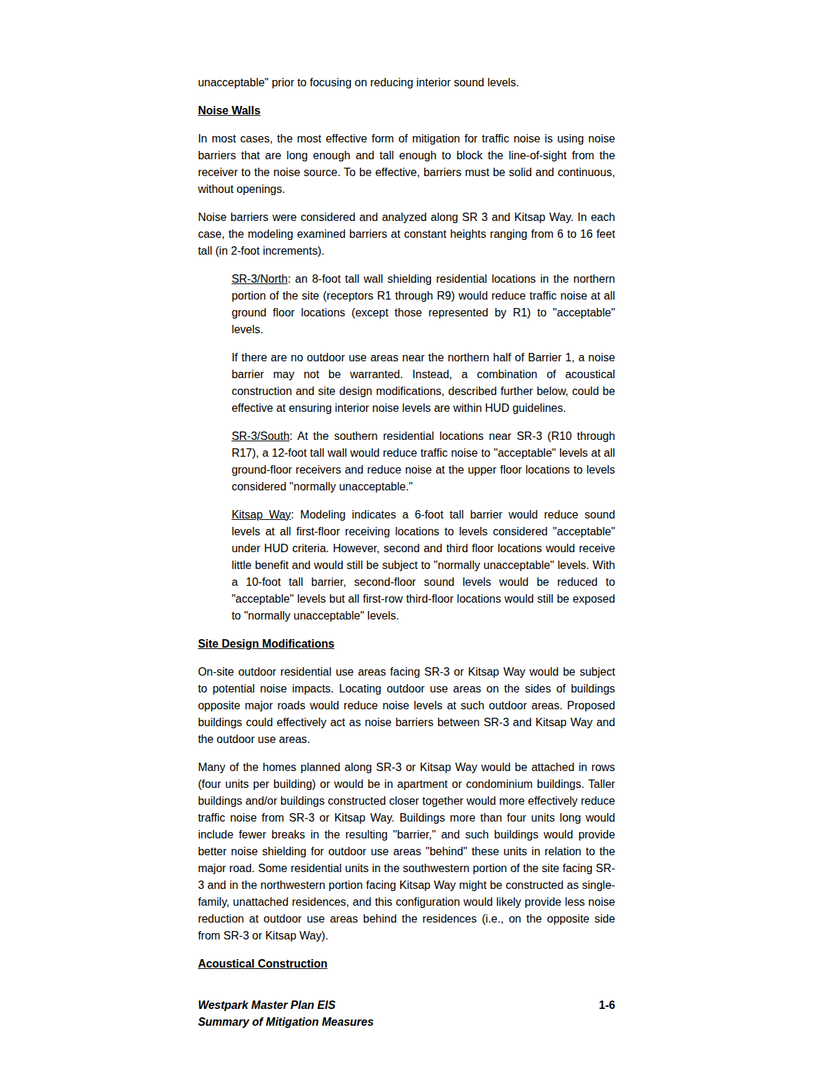unacceptable" prior to focusing on reducing interior sound levels.
Noise Walls
In most cases, the most effective form of mitigation for traffic noise is using noise barriers that are long enough and tall enough to block the line-of-sight from the receiver to the noise source. To be effective, barriers must be solid and continuous, without openings.
Noise barriers were considered and analyzed along SR 3 and Kitsap Way. In each case, the modeling examined barriers at constant heights ranging from 6 to 16 feet tall (in 2-foot increments).
SR-3/North: an 8-foot tall wall shielding residential locations in the northern portion of the site (receptors R1 through R9) would reduce traffic noise at all ground floor locations (except those represented by R1) to "acceptable" levels.
If there are no outdoor use areas near the northern half of Barrier 1, a noise barrier may not be warranted. Instead, a combination of acoustical construction and site design modifications, described further below, could be effective at ensuring interior noise levels are within HUD guidelines.
SR-3/South: At the southern residential locations near SR-3 (R10 through R17), a 12-foot tall wall would reduce traffic noise to "acceptable" levels at all ground-floor receivers and reduce noise at the upper floor locations to levels considered "normally unacceptable."
Kitsap Way: Modeling indicates a 6-foot tall barrier would reduce sound levels at all first-floor receiving locations to levels considered "acceptable" under HUD criteria. However, second and third floor locations would receive little benefit and would still be subject to "normally unacceptable" levels. With a 10-foot tall barrier, second-floor sound levels would be reduced to "acceptable" levels but all first-row third-floor locations would still be exposed to "normally unacceptable" levels.
Site Design Modifications
On-site outdoor residential use areas facing SR-3 or Kitsap Way would be subject to potential noise impacts. Locating outdoor use areas on the sides of buildings opposite major roads would reduce noise levels at such outdoor areas. Proposed buildings could effectively act as noise barriers between SR-3 and Kitsap Way and the outdoor use areas.
Many of the homes planned along SR-3 or Kitsap Way would be attached in rows (four units per building) or would be in apartment or condominium buildings. Taller buildings and/or buildings constructed closer together would more effectively reduce traffic noise from SR-3 or Kitsap Way. Buildings more than four units long would include fewer breaks in the resulting "barrier," and such buildings would provide better noise shielding for outdoor use areas "behind" these units in relation to the major road. Some residential units in the southwestern portion of the site facing SR-3 and in the northwestern portion facing Kitsap Way might be constructed as single-family, unattached residences, and this configuration would likely provide less noise reduction at outdoor use areas behind the residences (i.e., on the opposite side from SR-3 or Kitsap Way).
Acoustical Construction
Westpark Master Plan EIS
1-6
Summary of Mitigation Measures